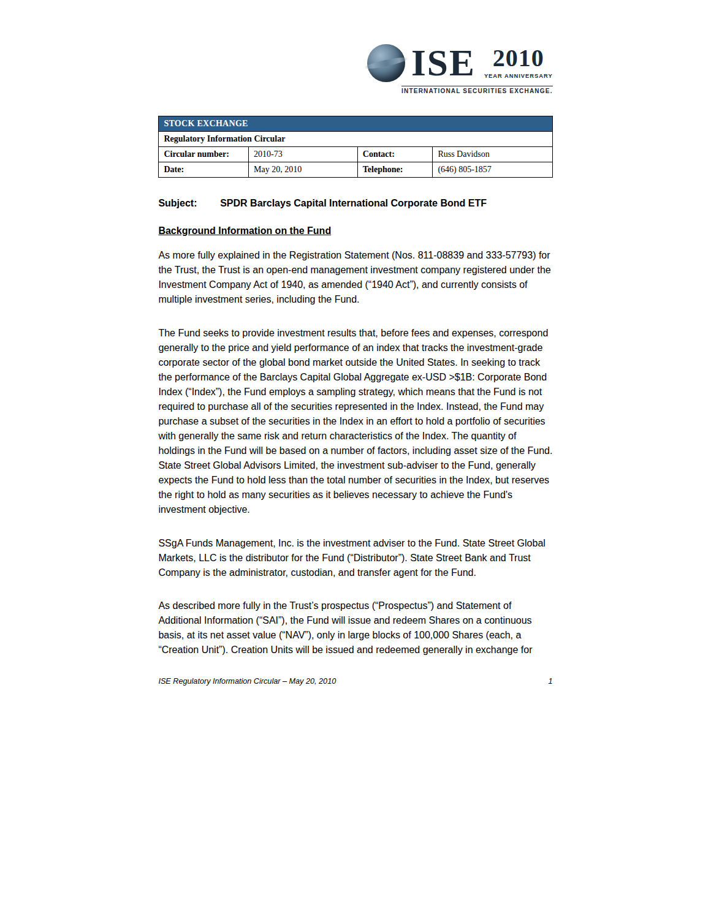ISE 2010
Year Anniversary
International Securities Exchange.
| STOCK EXCHANGE |
| Regulatory Information Circular |
| Circular number: | 2010-73 | Contact: | Russ Davidson |
| Date: | May 20, 2010 | Telephone: | (646) 805-1857 |
Subject: SPDR Barclays Capital International Corporate Bond ETF
Background Information on the Fund
As more fully explained in the Registration Statement (Nos. 811-08839 and 333-57793) for the Trust, the Trust is an open-end management investment company registered under the Investment Company Act of 1940, as amended (“1940 Act”), and currently consists of multiple investment series, including the Fund.
The Fund seeks to provide investment results that, before fees and expenses, correspond generally to the price and yield performance of an index that tracks the investment-grade corporate sector of the global bond market outside the United States. In seeking to track the performance of the Barclays Capital Global Aggregate ex-USD >$1B: Corporate Bond Index (“Index”), the Fund employs a sampling strategy, which means that the Fund is not required to purchase all of the securities represented in the Index. Instead, the Fund may purchase a subset of the securities in the Index in an effort to hold a portfolio of securities with generally the same risk and return characteristics of the Index. The quantity of holdings in the Fund will be based on a number of factors, including asset size of the Fund. State Street Global Advisors Limited, the investment sub-adviser to the Fund, generally expects the Fund to hold less than the total number of securities in the Index, but reserves the right to hold as many securities as it believes necessary to achieve the Fund's investment objective.
SSgA Funds Management, Inc. is the investment adviser to the Fund. State Street Global Markets, LLC is the distributor for the Fund (“Distributor”). State Street Bank and Trust Company is the administrator, custodian, and transfer agent for the Fund.
As described more fully in the Trust’s prospectus (“Prospectus”) and Statement of Additional Information (“SAI”), the Fund will issue and redeem Shares on a continuous basis, at its net asset value (“NAV”), only in large blocks of 100,000 Shares (each, a “Creation Unit”). Creation Units will be issued and redeemed generally in exchange for
ISE Regulatory Information Circular – May 20, 2010 1